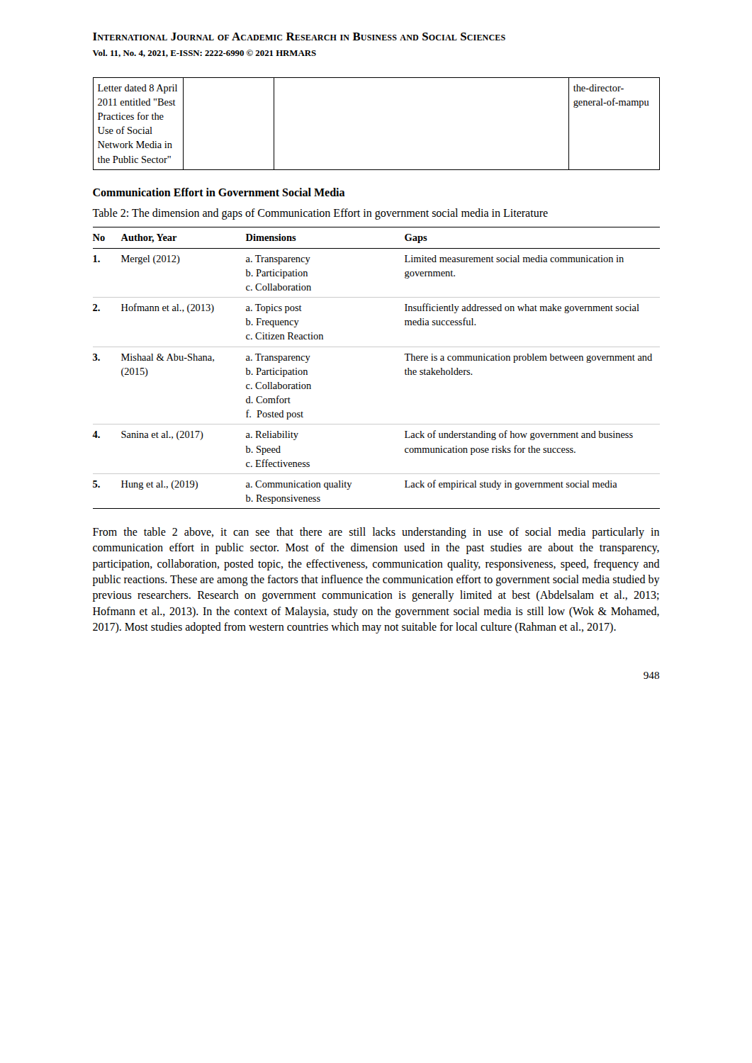International Journal of Academic Research in Business and Social Sciences
Vol. 11, No. 4, 2021, E-ISSN: 2222-6990 © 2021 HRMARS
| Letter dated 8 April 2011 entitled "Best Practices for the Use of Social Network Media in the Public Sector" | | | the-director-general-of-mampu |
Communication Effort in Government Social Media
Table 2: The dimension and gaps of Communication Effort in government social media in Literature
| No | Author, Year | Dimensions | Gaps |
| --- | --- | --- | --- |
| 1. | Mergel (2012) | a. Transparency b. Participation c. Collaboration | Limited measurement social media communication in government. |
| 2. | Hofmann et al., (2013) | a. Topics post b. Frequency c. Citizen Reaction | Insufficiently addressed on what make government social media successful. |
| 3. | Mishaal & Abu-Shana, (2015) | a. Transparency b. Participation c. Collaboration d. Comfort f. Posted post | There is a communication problem between government and the stakeholders. |
| 4. | Sanina et al., (2017) | a. Reliability b. Speed c. Effectiveness | Lack of understanding of how government and business communication pose risks for the success. |
| 5. | Hung et al., (2019) | a. Communication quality b. Responsiveness | Lack of empirical study in government social media |
From the table 2 above, it can see that there are still lacks understanding in use of social media particularly in communication effort in public sector. Most of the dimension used in the past studies are about the transparency, participation, collaboration, posted topic, the effectiveness, communication quality, responsiveness, speed, frequency and public reactions. These are among the factors that influence the communication effort to government social media studied by previous researchers. Research on government communication is generally limited at best (Abdelsalam et al., 2013; Hofmann et al., 2013). In the context of Malaysia, study on the government social media is still low (Wok & Mohamed, 2017). Most studies adopted from western countries which may not suitable for local culture (Rahman et al., 2017).
948